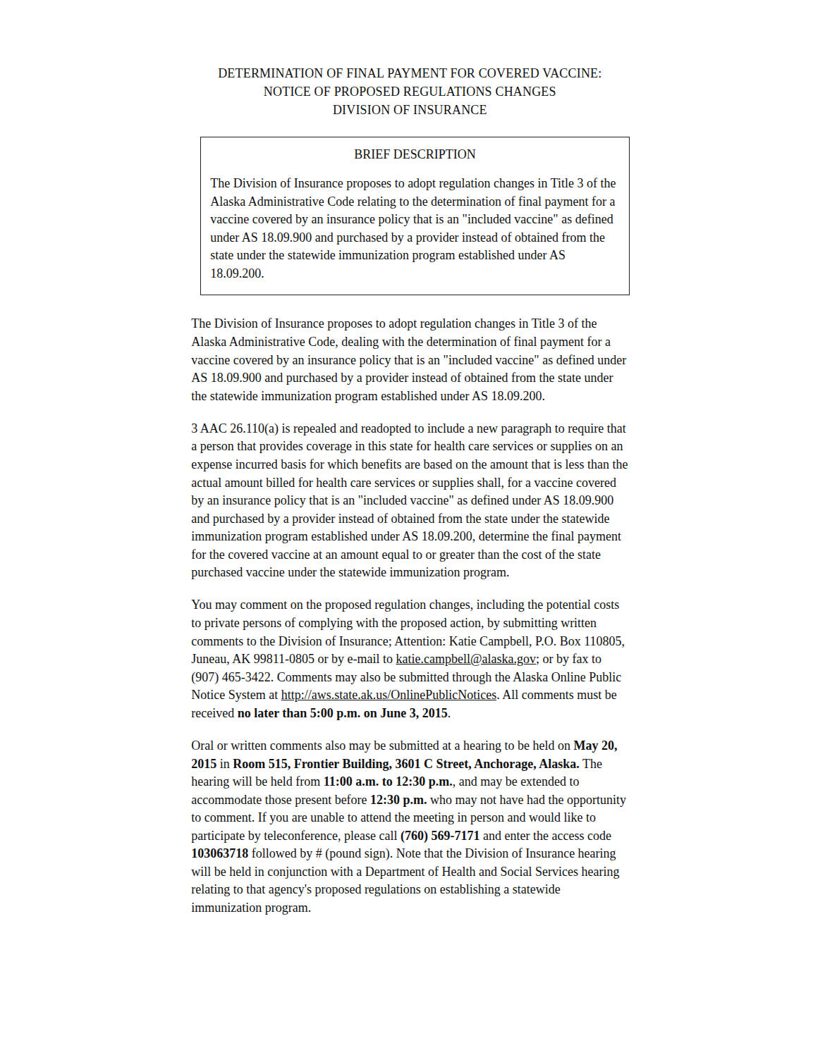DETERMINATION OF FINAL PAYMENT FOR COVERED VACCINE:
NOTICE OF PROPOSED REGULATIONS CHANGES
DIVISION OF INSURANCE
BRIEF DESCRIPTION
The Division of Insurance proposes to adopt regulation changes in Title 3 of the Alaska Administrative Code relating to the determination of final payment for a vaccine covered by an insurance policy that is an "included vaccine" as defined under AS 18.09.900 and purchased by a provider instead of obtained from the state under the statewide immunization program established under AS 18.09.200.
The Division of Insurance proposes to adopt regulation changes in Title 3 of the Alaska Administrative Code, dealing with the determination of final payment for a vaccine covered by an insurance policy that is an "included vaccine" as defined under AS 18.09.900 and purchased by a provider instead of obtained from the state under the statewide immunization program established under AS 18.09.200.
3 AAC 26.110(a) is repealed and readopted to include a new paragraph to require that a person that provides coverage in this state for health care services or supplies on an expense incurred basis for which benefits are based on the amount that is less than the actual amount billed for health care services or supplies shall, for a vaccine covered by an insurance policy that is an "included vaccine" as defined under AS 18.09.900 and purchased by a provider instead of obtained from the state under the statewide immunization program established under AS 18.09.200, determine the final payment for the covered vaccine at an amount equal to or greater than the cost of the state purchased vaccine under the statewide immunization program.
You may comment on the proposed regulation changes, including the potential costs to private persons of complying with the proposed action, by submitting written comments to the Division of Insurance; Attention: Katie Campbell, P.O. Box 110805, Juneau, AK 99811-0805 or by e-mail to katie.campbell@alaska.gov; or by fax to (907) 465-3422. Comments may also be submitted through the Alaska Online Public Notice System at http://aws.state.ak.us/OnlinePublicNotices. All comments must be received no later than 5:00 p.m. on June 3, 2015.
Oral or written comments also may be submitted at a hearing to be held on May 20, 2015 in Room 515, Frontier Building, 3601 C Street, Anchorage, Alaska. The hearing will be held from 11:00 a.m. to 12:30 p.m., and may be extended to accommodate those present before 12:30 p.m. who may not have had the opportunity to comment. If you are unable to attend the meeting in person and would like to participate by teleconference, please call (760) 569-7171 and enter the access code 103063718 followed by # (pound sign). Note that the Division of Insurance hearing will be held in conjunction with a Department of Health and Social Services hearing relating to that agency's proposed regulations on establishing a statewide immunization program.